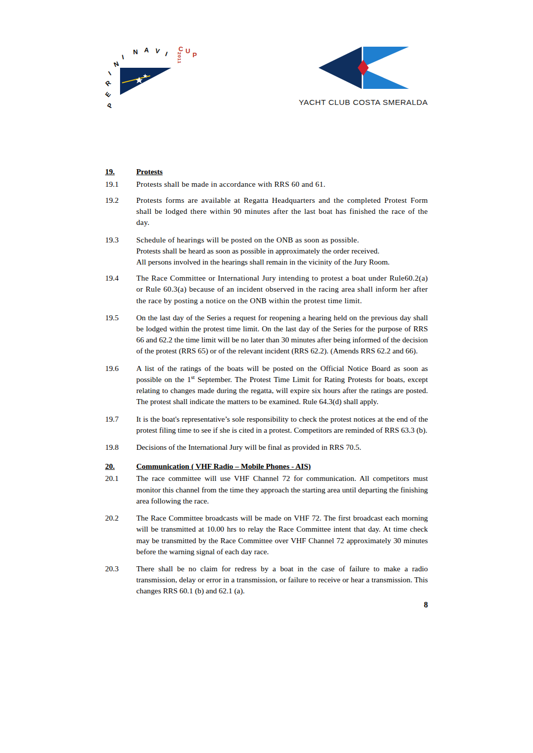P E R I N I N A V I C U P
2011
YACHT CLUB COSTA SMERALDA
19.
Protests
19.1
Protests shall be made in accordance with RRS 60 and 61.
19.2
Protests forms are available at Regatta Headquarters and the completed Protest Form shall be lodged there within 90 minutes after the last boat has finished the race of the day.
19.3
Schedule of hearings will be posted on the ONB as soon as possible.
Protests shall be heard as soon as possible in approximately the order received.
All persons involved in the hearings shall remain in the vicinity of the Jury Room.
19.4
The Race Committee or International Jury intending to protest a boat under Rule60.2(a) or Rule 60.3(a) because of an incident observed in the racing area shall inform her after the race by posting a notice on the ONB within the protest time limit.
19.5
On the last day of the Series a request for reopening a hearing held on the previous day shall be lodged within the protest time limit. On the last day of the Series for the purpose of RRS 66 and 62.2 the time limit will be no later than 30 minutes after being informed of the decision of the protest (RRS 65) or of the relevant incident (RRS 62.2). (Amends RRS 62.2 and 66).
19.6
A list of the ratings of the boats will be posted on the Official Notice Board as soon as possible on the 1st September. The Protest Time Limit for Rating Protests for boats, except relating to changes made during the regatta, will expire six hours after the ratings are posted. The protest shall indicate the matters to be examined. Rule 64.3(d) shall apply.
19.7
It is the boat's representative’s sole responsibility to check the protest notices at the end of the protest filing time to see if she is cited in a protest. Competitors are reminded of RRS 63.3 (b).
19.8
Decisions of the International Jury will be final as provided in RRS 70.5.
20.
Communication ( VHF Radio – Mobile Phones - AIS)
20.1
The race committee will use VHF Channel 72 for communication. All competitors must monitor this channel from the time they approach the starting area until departing the finishing area following the race.
20.2
The Race Committee broadcasts will be made on VHF 72. The first broadcast each morning will be transmitted at 10.00 hrs to relay the Race Committee intent that day. At time check may be transmitted by the Race Committee over VHF Channel 72 approximately 30 minutes before the warning signal of each day race.
20.3
There shall be no claim for redress by a boat in the case of failure to make a radio transmission, delay or error in a transmission, or failure to receive or hear a transmission. This changes RRS 60.1 (b) and 62.1 (a).
8